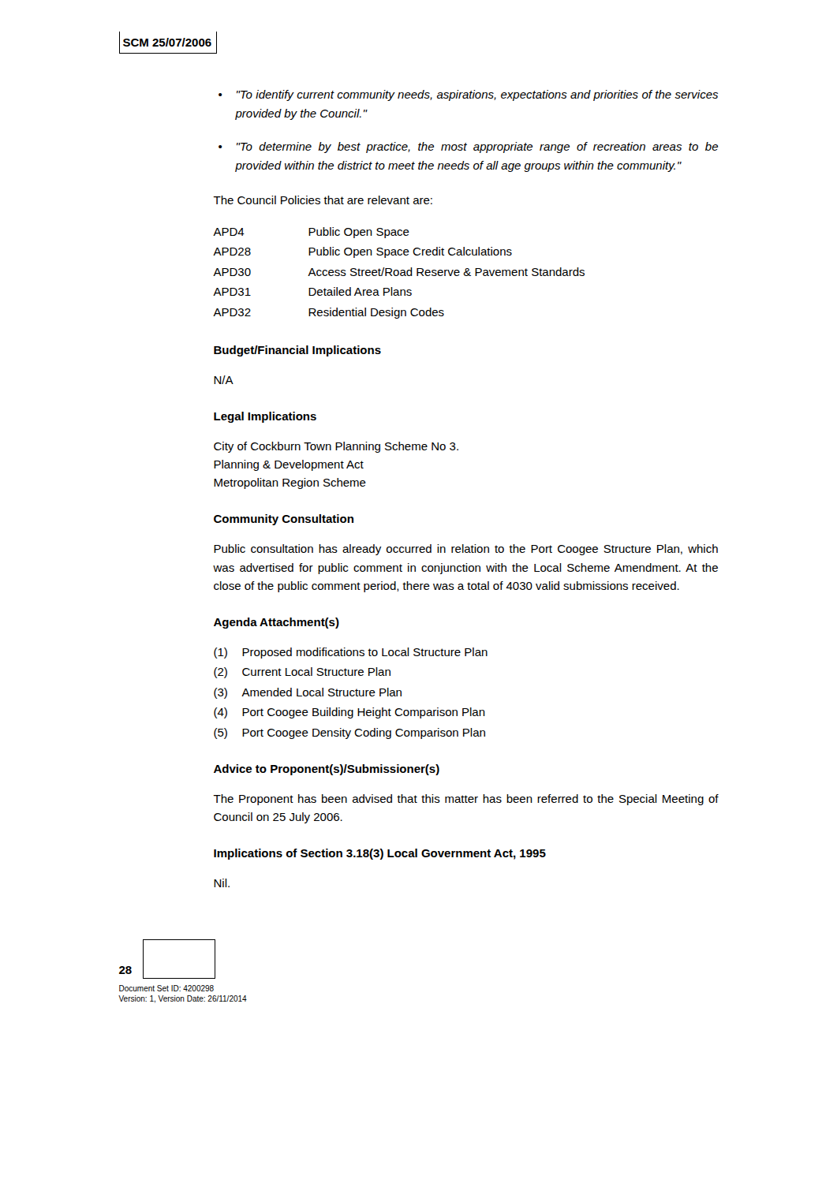SCM 25/07/2006
"To identify current community needs, aspirations, expectations and priorities of the services provided by the Council."
"To determine by best practice, the most appropriate range of recreation areas to be provided within the district to meet the needs of all age groups within the community."
The Council Policies that are relevant are:
| APD4 | Public Open Space |
| APD28 | Public Open Space Credit Calculations |
| APD30 | Access Street/Road Reserve & Pavement Standards |
| APD31 | Detailed Area Plans |
| APD32 | Residential Design Codes |
Budget/Financial Implications
N/A
Legal Implications
City of Cockburn Town Planning Scheme No 3.
Planning & Development Act
Metropolitan Region Scheme
Community Consultation
Public consultation has already occurred in relation to the Port Coogee Structure Plan, which was advertised for public comment in conjunction with the Local Scheme Amendment. At the close of the public comment period, there was a total of 4030 valid submissions received.
Agenda Attachment(s)
(1) Proposed modifications to Local Structure Plan
(2) Current Local Structure Plan
(3) Amended Local Structure Plan
(4) Port Coogee Building Height Comparison Plan
(5) Port Coogee Density Coding Comparison Plan
Advice to Proponent(s)/Submissioner(s)
The Proponent has been advised that this matter has been referred to the Special Meeting of Council on 25 July 2006.
Implications of Section 3.18(3) Local Government Act, 1995
Nil.
28
Document Set ID: 4200298
Version: 1, Version Date: 26/11/2014